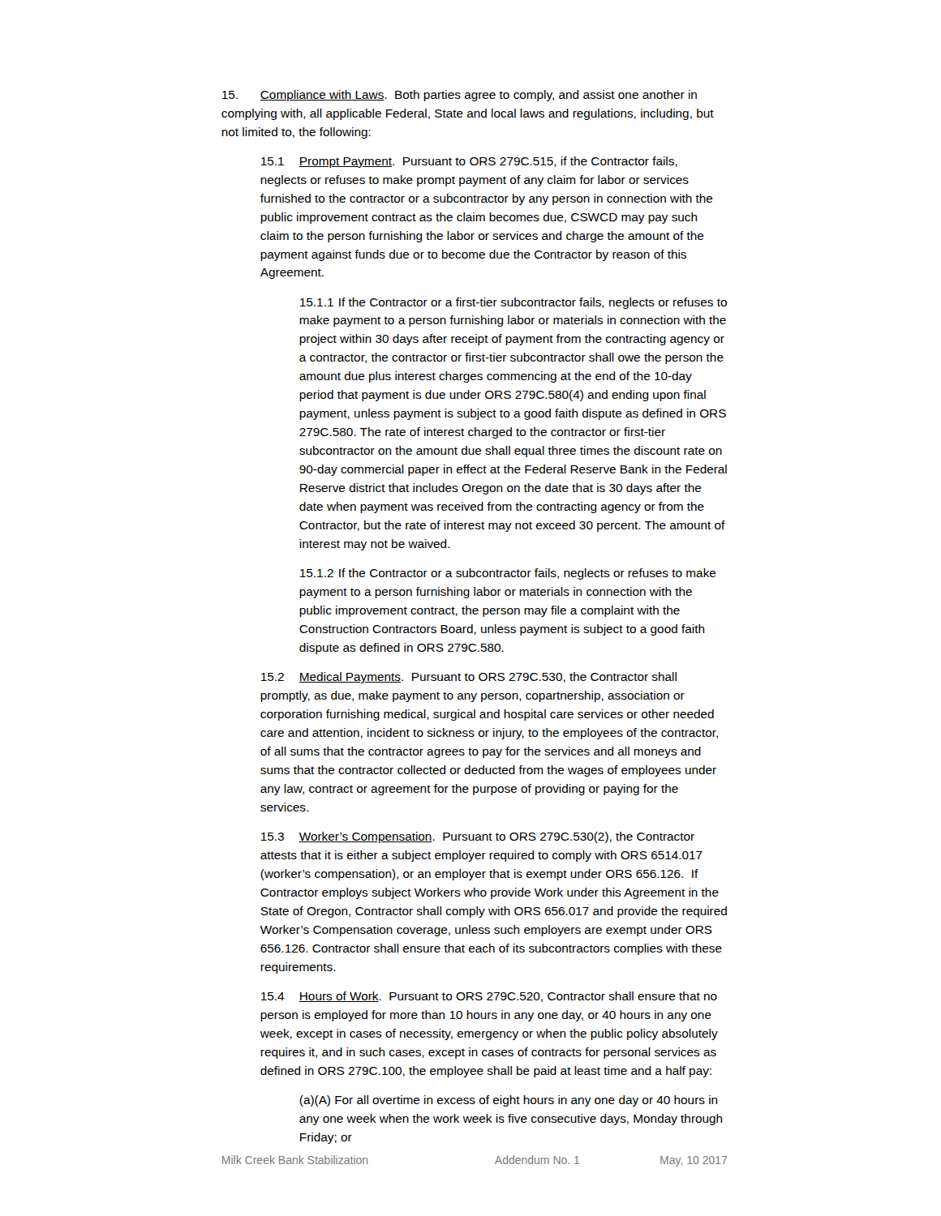15. Compliance with Laws. Both parties agree to comply, and assist one another in complying with, all applicable Federal, State and local laws and regulations, including, but not limited to, the following:
15.1 Prompt Payment. Pursuant to ORS 279C.515, if the Contractor fails, neglects or refuses to make prompt payment of any claim for labor or services furnished to the contractor or a subcontractor by any person in connection with the public improvement contract as the claim becomes due, CSWCD may pay such claim to the person furnishing the labor or services and charge the amount of the payment against funds due or to become due the Contractor by reason of this Agreement.
15.1.1 If the Contractor or a first-tier subcontractor fails, neglects or refuses to make payment to a person furnishing labor or materials in connection with the project within 30 days after receipt of payment from the contracting agency or a contractor, the contractor or first-tier subcontractor shall owe the person the amount due plus interest charges commencing at the end of the 10-day period that payment is due under ORS 279C.580(4) and ending upon final payment, unless payment is subject to a good faith dispute as defined in ORS 279C.580. The rate of interest charged to the contractor or first-tier subcontractor on the amount due shall equal three times the discount rate on 90-day commercial paper in effect at the Federal Reserve Bank in the Federal Reserve district that includes Oregon on the date that is 30 days after the date when payment was received from the contracting agency or from the Contractor, but the rate of interest may not exceed 30 percent. The amount of interest may not be waived.
15.1.2 If the Contractor or a subcontractor fails, neglects or refuses to make payment to a person furnishing labor or materials in connection with the public improvement contract, the person may file a complaint with the Construction Contractors Board, unless payment is subject to a good faith dispute as defined in ORS 279C.580.
15.2 Medical Payments. Pursuant to ORS 279C.530, the Contractor shall promptly, as due, make payment to any person, copartnership, association or corporation furnishing medical, surgical and hospital care services or other needed care and attention, incident to sickness or injury, to the employees of the contractor, of all sums that the contractor agrees to pay for the services and all moneys and sums that the contractor collected or deducted from the wages of employees under any law, contract or agreement for the purpose of providing or paying for the services.
15.3 Worker’s Compensation. Pursuant to ORS 279C.530(2), the Contractor attests that it is either a subject employer required to comply with ORS 6514.017 (worker’s compensation), or an employer that is exempt under ORS 656.126. If Contractor employs subject Workers who provide Work under this Agreement in the State of Oregon, Contractor shall comply with ORS 656.017 and provide the required Worker’s Compensation coverage, unless such employers are exempt under ORS 656.126. Contractor shall ensure that each of its subcontractors complies with these requirements.
15.4 Hours of Work. Pursuant to ORS 279C.520, Contractor shall ensure that no person is employed for more than 10 hours in any one day, or 40 hours in any one week, except in cases of necessity, emergency or when the public policy absolutely requires it, and in such cases, except in cases of contracts for personal services as defined in ORS 279C.100, the employee shall be paid at least time and a half pay:
(a)(A) For all overtime in excess of eight hours in any one day or 40 hours in any one week when the work week is five consecutive days, Monday through Friday; or
Milk Creek Bank Stabilization Addendum No. 1 May, 10 2017